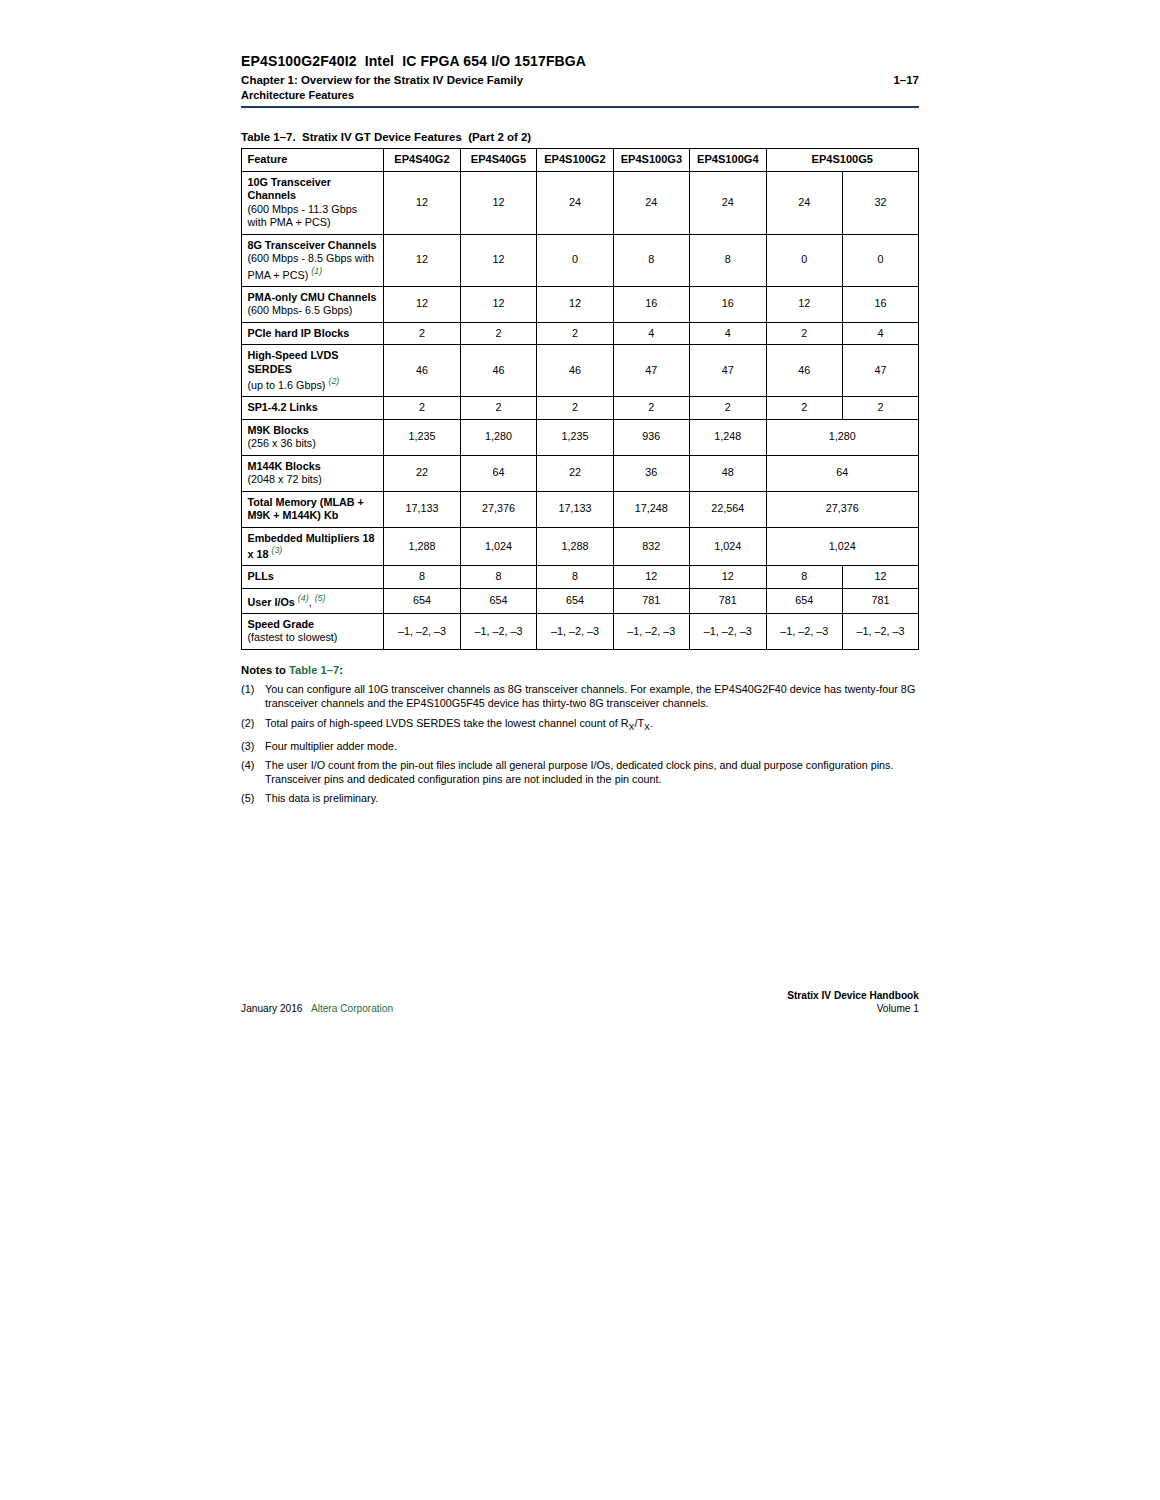EP4S100G2F40I2 Intel IC FPGA 654 I/O 1517FBGA
Chapter 1: Overview for the Stratix IV Device Family 1–17
Architecture Features
Table 1–7. Stratix IV GT Device Features (Part 2 of 2)
| Feature | EP4S40G2 | EP4S40G5 | EP4S100G2 | EP4S100G3 | EP4S100G4 | EP4S100G5 |
| --- | --- | --- | --- | --- | --- | --- |
| 10G Transceiver Channels (600 Mbps - 11.3 Gbps with PMA + PCS) | 12 | 12 | 24 | 24 | 24 | 24 | 32 |
| 8G Transceiver Channels (600 Mbps - 8.5 Gbps with PMA + PCS) (1) | 12 | 12 | 0 | 8 | 8 | 0 | 0 |
| PMA-only CMU Channels (600 Mbps- 6.5 Gbps) | 12 | 12 | 12 | 16 | 16 | 12 | 16 |
| PCIe hard IP Blocks | 2 | 2 | 2 | 4 | 4 | 2 | 4 |
| High-Speed LVDS SERDES (up to 1.6 Gbps) (2) | 46 | 46 | 46 | 47 | 47 | 46 | 47 |
| SP1-4.2 Links | 2 | 2 | 2 | 2 | 2 | 2 | 2 |
| M9K Blocks (256 x 36 bits) | 1,235 | 1,280 | 1,235 | 936 | 1,248 | 1,280 |
| M144K Blocks (2048 x 72 bits) | 22 | 64 | 22 | 36 | 48 | 64 |
| Total Memory (MLAB + M9K + M144K) Kb | 17,133 | 27,376 | 17,133 | 17,248 | 22,564 | 27,376 |
| Embedded Multipliers 18 x 18 (3) | 1,288 | 1,024 | 1,288 | 832 | 1,024 | 1,024 |
| PLLs | 8 | 8 | 8 | 12 | 12 | 8 | 12 |
| User I/Os (4) , (5) | 654 | 654 | 654 | 781 | 781 | 654 | 781 |
| Speed Grade (fastest to slowest) | –1, –2, –3 | –1, –2, –3 | –1, –2, –3 | –1, –2, –3 | –1, –2, –3 | –1, –2, –3 | –1, –2, –3 |
Notes to Table 1–7:
(1) You can configure all 10G transceiver channels as 8G transceiver channels. For example, the EP4S40G2F40 device has twenty-four 8G transceiver channels and the EP4S100G5F45 device has thirty-two 8G transceiver channels.
(2) Total pairs of high-speed LVDS SERDES take the lowest channel count of RX/TX.
(3) Four multiplier adder mode.
(4) The user I/O count from the pin-out files include all general purpose I/Os, dedicated clock pins, and dual purpose configuration pins. Transceiver pins and dedicated configuration pins are not included in the pin count.
(5) This data is preliminary.
January 2016 Altera Corporation
Stratix IV Device Handbook
Volume 1